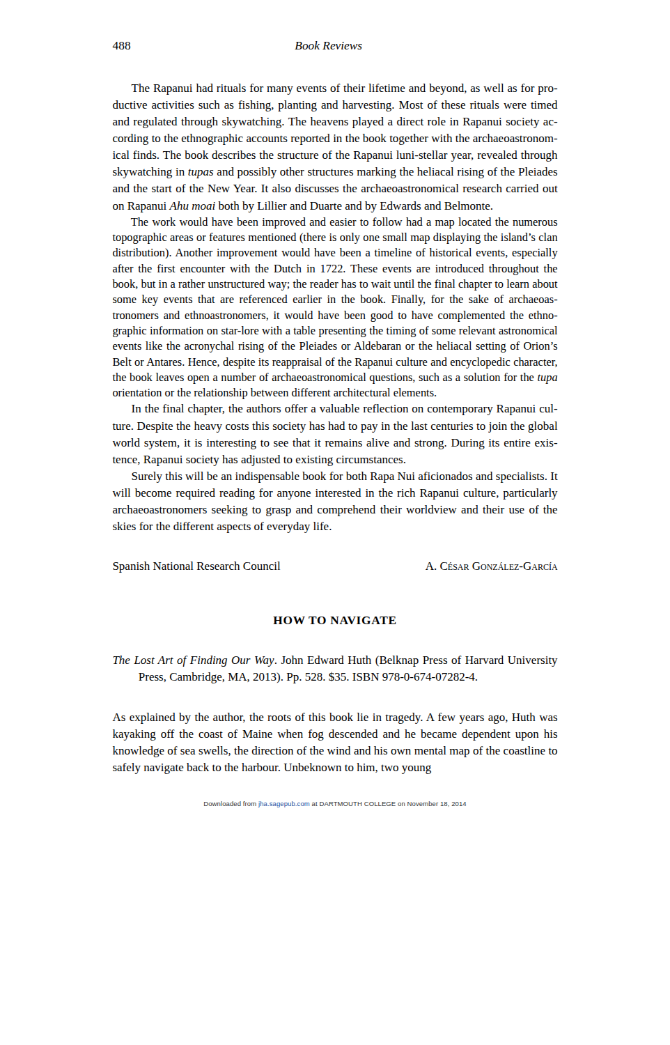488
Book Reviews
The Rapanui had rituals for many events of their lifetime and beyond, as well as for productive activities such as fishing, planting and harvesting. Most of these rituals were timed and regulated through skywatching. The heavens played a direct role in Rapanui society according to the ethnographic accounts reported in the book together with the archaeoastronomical finds. The book describes the structure of the Rapanui luni-stellar year, revealed through skywatching in tupas and possibly other structures marking the heliacal rising of the Pleiades and the start of the New Year. It also discusses the archaeoastronomical research carried out on Rapanui Ahu moai both by Lillier and Duarte and by Edwards and Belmonte.
The work would have been improved and easier to follow had a map located the numerous topographic areas or features mentioned (there is only one small map displaying the island’s clan distribution). Another improvement would have been a timeline of historical events, especially after the first encounter with the Dutch in 1722. These events are introduced throughout the book, but in a rather unstructured way; the reader has to wait until the final chapter to learn about some key events that are referenced earlier in the book. Finally, for the sake of archaeoastronomers and ethnoastronomers, it would have been good to have complemented the ethnographic information on star-lore with a table presenting the timing of some relevant astronomical events like the acronychal rising of the Pleiades or Aldebaran or the heliacal setting of Orion’s Belt or Antares. Hence, despite its reappraisal of the Rapanui culture and encyclopedic character, the book leaves open a number of archaeoastronomical questions, such as a solution for the tupa orientation or the relationship between different architectural elements.
In the final chapter, the authors offer a valuable reflection on contemporary Rapanui culture. Despite the heavy costs this society has had to pay in the last centuries to join the global world system, it is interesting to see that it remains alive and strong. During its entire existence, Rapanui society has adjusted to existing circumstances.
Surely this will be an indispensable book for both Rapa Nui aficionados and specialists. It will become required reading for anyone interested in the rich Rapanui culture, particularly archaeoastronomers seeking to grasp and comprehend their worldview and their use of the skies for the different aspects of everyday life.
Spanish National Research Council
A. César González-García
HOW TO NAVIGATE
The Lost Art of Finding Our Way. John Edward Huth (Belknap Press of Harvard University Press, Cambridge, MA, 2013). Pp. 528. $35. ISBN 978-0-674-07282-4.
As explained by the author, the roots of this book lie in tragedy. A few years ago, Huth was kayaking off the coast of Maine when fog descended and he became dependent upon his knowledge of sea swells, the direction of the wind and his own mental map of the coastline to safely navigate back to the harbour. Unbeknown to him, two young
Downloaded from jha.sagepub.com at DARTMOUTH COLLEGE on November 18, 2014